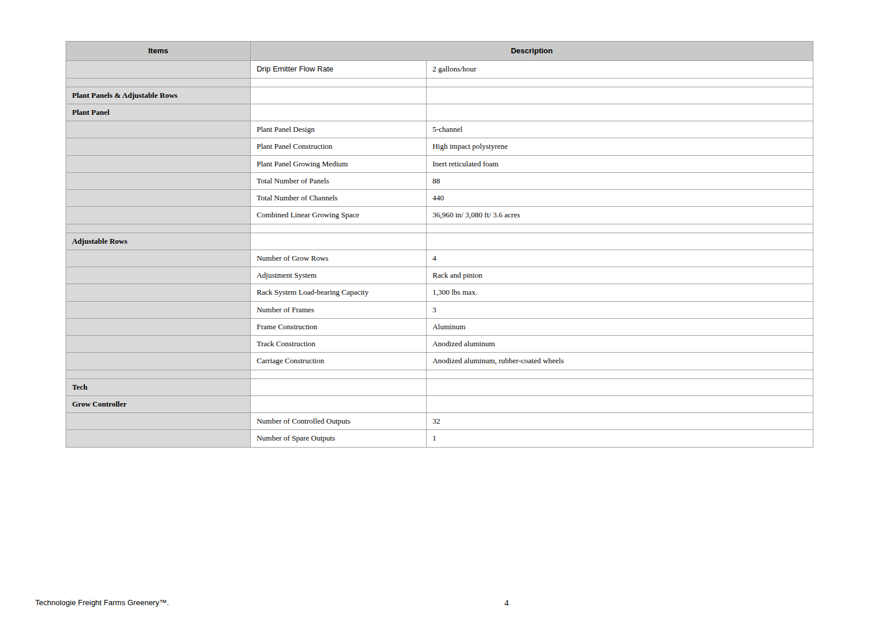| Items | Description |
| --- | --- |
| | Drip Emitter Flow Rate | 2 gallons/hour |
| Plant Panels & Adjustable Rows | | |
| Plant Panel | | |
| | Plant Panel Design | 5-channel |
| | Plant Panel Construction | High impact polystyrene |
| | Plant Panel Growing Medium | Inert reticulated foam |
| | Total Number of Panels | 88 |
| | Total Number of Channels | 440 |
| | Combined Linear Growing Space | 36,960 in/ 3,080 ft/ 3.6 acres |
| Adjustable Rows | | |
| | Number of Grow Rows | 4 |
| | Adjustment System | Rack and pinion |
| | Rack System Load-bearing Capacity | 1,300 lbs max. |
| | Number of Frames | 3 |
| | Frame Construction | Aluminum |
| | Track Construction | Anodized aluminum |
| | Carriage Construction | Anodized aluminum, rubber-coated wheels |
| Tech | | |
| Grow Controller | | |
| | Number of Controlled Outputs | 32 |
| | Number of Spare Outputs | 1 |
Technologie Freight Farms Greenery™.
4